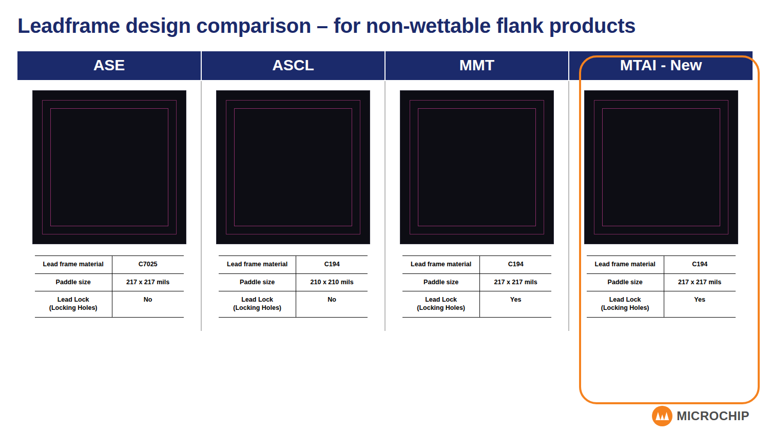Leadframe design comparison – for non-wettable flank products
| ASE | ASCL | MMT | MTAI - New |
| --- | --- | --- | --- |
| / Lead frame material / C7025 / / Paddle size / 217 x 217 mils / / Lead Lock (Locking Holes) / No / | / Lead frame material / C194 / / Paddle size / 210 x 210 mils / / Lead Lock (Locking Holes) / No / | / Lead frame material / C194 / / Paddle size / 217 x 217 mils / / Lead Lock (Locking Holes) / Yes / | / Lead frame material / C194 / / Paddle size / 217 x 217 mils / / Lead Lock (Locking Holes) / Yes / |
MICROCHIP